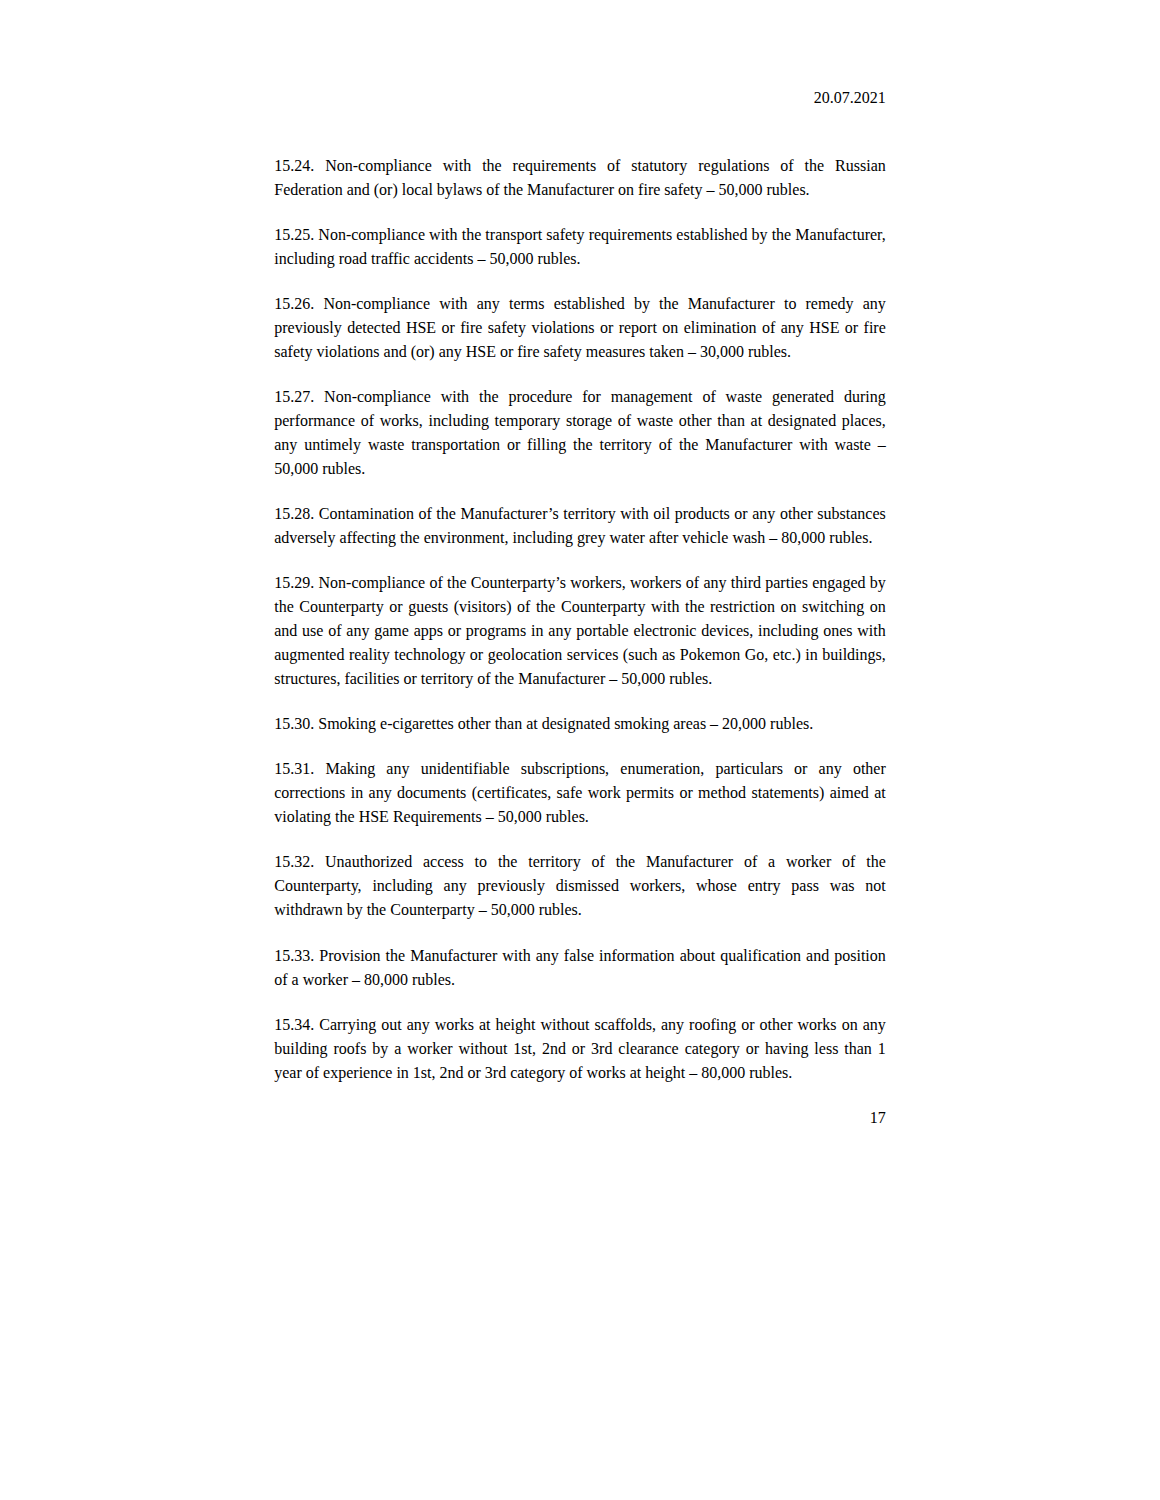20.07.2021
15.24. Non-compliance with the requirements of statutory regulations of the Russian Federation and (or) local bylaws of the Manufacturer on fire safety – 50,000 rubles.
15.25. Non-compliance with the transport safety requirements established by the Manufacturer, including road traffic accidents – 50,000 rubles.
15.26. Non-compliance with any terms established by the Manufacturer to remedy any previously detected HSE or fire safety violations or report on elimination of any HSE or fire safety violations and (or) any HSE or fire safety measures taken – 30,000 rubles.
15.27. Non-compliance with the procedure for management of waste generated during performance of works, including temporary storage of waste other than at designated places, any untimely waste transportation or filling the territory of the Manufacturer with waste – 50,000 rubles.
15.28. Contamination of the Manufacturer’s territory with oil products or any other substances adversely affecting the environment, including grey water after vehicle wash – 80,000 rubles.
15.29. Non-compliance of the Counterparty’s workers, workers of any third parties engaged by the Counterparty or guests (visitors) of the Counterparty with the restriction on switching on and use of any game apps or programs in any portable electronic devices, including ones with augmented reality technology or geolocation services (such as Pokemon Go, etc.) in buildings, structures, facilities or territory of the Manufacturer – 50,000 rubles.
15.30. Smoking e-cigarettes other than at designated smoking areas – 20,000 rubles.
15.31. Making any unidentifiable subscriptions, enumeration, particulars or any other corrections in any documents (certificates, safe work permits or method statements) aimed at violating the HSE Requirements – 50,000 rubles.
15.32. Unauthorized access to the territory of the Manufacturer of a worker of the Counterparty, including any previously dismissed workers, whose entry pass was not withdrawn by the Counterparty – 50,000 rubles.
15.33. Provision the Manufacturer with any false information about qualification and position of a worker – 80,000 rubles.
15.34. Carrying out any works at height without scaffolds, any roofing or other works on any building roofs by a worker without 1st, 2nd or 3rd clearance category or having less than 1 year of experience in 1st, 2nd or 3rd category of works at height – 80,000 rubles.
17